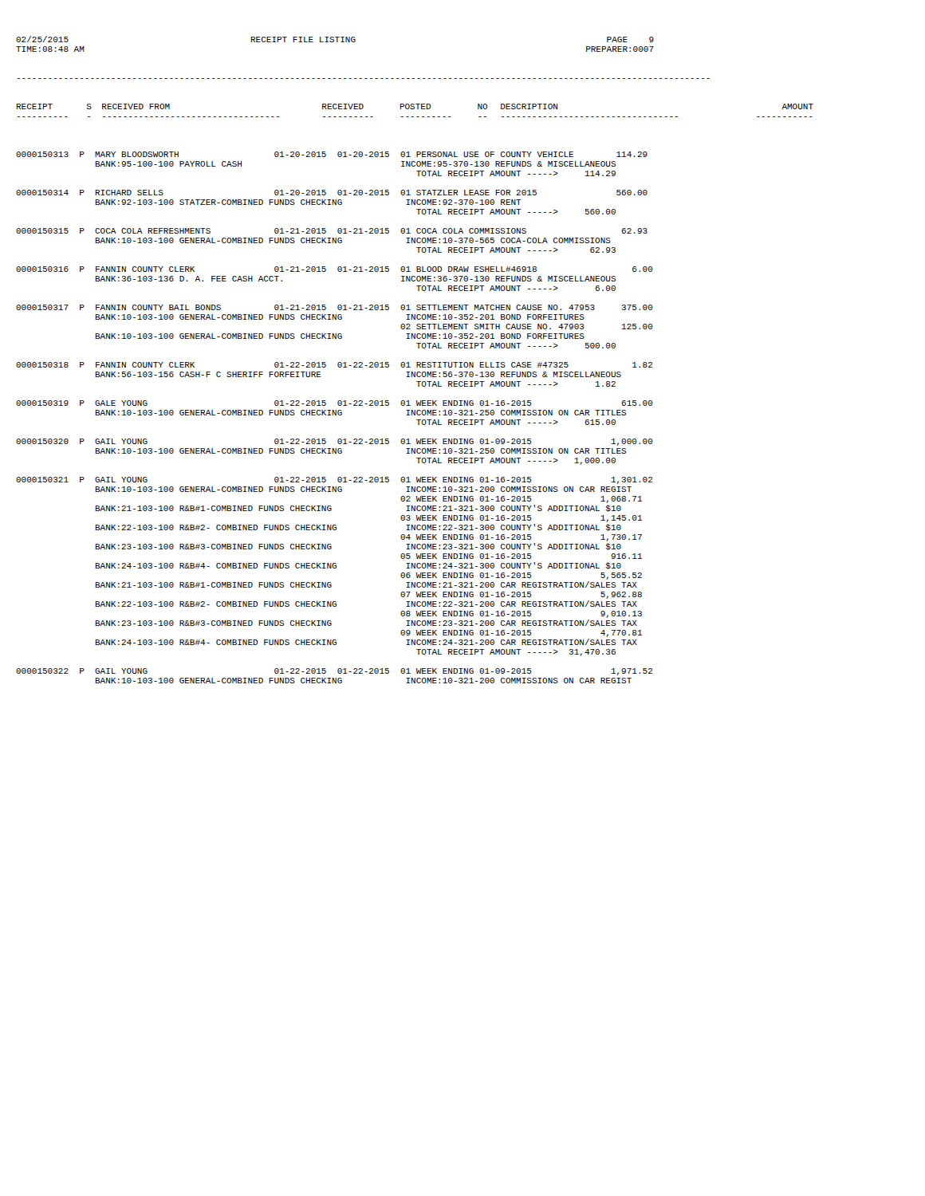| 02/25/2015 | RECEIPT FILE LISTING | PAGE 9 |
| TIME:08:48 AM | | PREPARER:0007 |
------------------------------------------------------------------------------------------------------------------------------------
| RECEIPT | S | RECEIVED FROM | RECEIVED | POSTED | NO | DESCRIPTION | AMOUNT |
| ---------- | - | ---------------------------------- | ---------- | ---------- | -- | ---------------------------------- | ----------- |
0000150313 P MARY BLOODSWORTH 01-20-2015 01-20-2015 01 PERSONAL USE OF COUNTY VEHICLE 114.29 BANK:95-100-100 PAYROLL CASH INCOME:95-370-130 REFUNDS & MISCELLANEOUS TOTAL RECEIPT AMOUNT -----> 114.29 0000150314 P RICHARD SELLS 01-20-2015 01-20-2015 01 STATZLER LEASE FOR 2015 560.00 BANK:92-103-100 STATZER-COMBINED FUNDS CHECKING INCOME:92-370-100 RENT TOTAL RECEIPT AMOUNT -----> 560.00 0000150315 P COCA COLA REFRESHMENTS 01-21-2015 01-21-2015 01 COCA COLA COMMISSIONS 62.93 BANK:10-103-100 GENERAL-COMBINED FUNDS CHECKING INCOME:10-370-565 COCA-COLA COMMISSIONS TOTAL RECEIPT AMOUNT -----> 62.93 0000150316 P FANNIN COUNTY CLERK 01-21-2015 01-21-2015 01 BLOOD DRAW ESHELL#46918 6.00 BANK:36-103-136 D. A. FEE CASH ACCT. INCOME:36-370-130 REFUNDS & MISCELLANEOUS TOTAL RECEIPT AMOUNT -----> 6.00 0000150317 P FANNIN COUNTY BAIL BONDS 01-21-2015 01-21-2015 01 SETTLEMENT MATCHEN CAUSE NO. 47953 375.00 BANK:10-103-100 GENERAL-COMBINED FUNDS CHECKING INCOME:10-352-201 BOND FORFEITURES 02 SETTLEMENT SMITH CAUSE NO. 47903 125.00 BANK:10-103-100 GENERAL-COMBINED FUNDS CHECKING INCOME:10-352-201 BOND FORFEITURES TOTAL RECEIPT AMOUNT -----> 500.00 0000150318 P FANNIN COUNTY CLERK 01-22-2015 01-22-2015 01 RESTITUTION ELLIS CASE #47325 1.82 BANK:56-103-156 CASH-F C SHERIFF FORFEITURE INCOME:56-370-130 REFUNDS & MISCELLANEOUS TOTAL RECEIPT AMOUNT -----> 1.82 0000150319 P GALE YOUNG 01-22-2015 01-22-2015 01 WEEK ENDING 01-16-2015 615.00 BANK:10-103-100 GENERAL-COMBINED FUNDS CHECKING INCOME:10-321-250 COMMISSION ON CAR TITLES TOTAL RECEIPT AMOUNT -----> 615.00 0000150320 P GAIL YOUNG 01-22-2015 01-22-2015 01 WEEK ENDING 01-09-2015 1,000.00 BANK:10-103-100 GENERAL-COMBINED FUNDS CHECKING INCOME:10-321-250 COMMISSION ON CAR TITLES TOTAL RECEIPT AMOUNT -----> 1,000.00 0000150321 P GAIL YOUNG 01-22-2015 01-22-2015 01 WEEK ENDING 01-16-2015 1,301.02 BANK:10-103-100 GENERAL-COMBINED FUNDS CHECKING INCOME:10-321-200 COMMISSIONS ON CAR REGIST 02 WEEK ENDING 01-16-2015 1,068.71 BANK:21-103-100 R&B#1-COMBINED FUNDS CHECKING INCOME:21-321-300 COUNTY'S ADDITIONAL $10 03 WEEK ENDING 01-16-2015 1,145.01 BANK:22-103-100 R&B#2- COMBINED FUNDS CHECKING INCOME:22-321-300 COUNTY'S ADDITIONAL $10 04 WEEK ENDING 01-16-2015 1,730.17 BANK:23-103-100 R&B#3-COMBINED FUNDS CHECKING INCOME:23-321-300 COUNTY'S ADDITIONAL $10 05 WEEK ENDING 01-16-2015 916.11 BANK:24-103-100 R&B#4- COMBINED FUNDS CHECKING INCOME:24-321-300 COUNTY'S ADDITIONAL $10 06 WEEK ENDING 01-16-2015 5,565.52 BANK:21-103-100 R&B#1-COMBINED FUNDS CHECKING INCOME:21-321-200 CAR REGISTRATION/SALES TAX 07 WEEK ENDING 01-16-2015 5,962.88 BANK:22-103-100 R&B#2- COMBINED FUNDS CHECKING INCOME:22-321-200 CAR REGISTRATION/SALES TAX 08 WEEK ENDING 01-16-2015 9,010.13 BANK:23-103-100 R&B#3-COMBINED FUNDS CHECKING INCOME:23-321-200 CAR REGISTRATION/SALES TAX 09 WEEK ENDING 01-16-2015 4,770.81 BANK:24-103-100 R&B#4- COMBINED FUNDS CHECKING INCOME:24-321-200 CAR REGISTRATION/SALES TAX TOTAL RECEIPT AMOUNT -----> 31,470.36 0000150322 P GAIL YOUNG 01-22-2015 01-22-2015 01 WEEK ENDING 01-09-2015 1,971.52 BANK:10-103-100 GENERAL-COMBINED FUNDS CHECKING INCOME:10-321-200 COMMISSIONS ON CAR REGIST